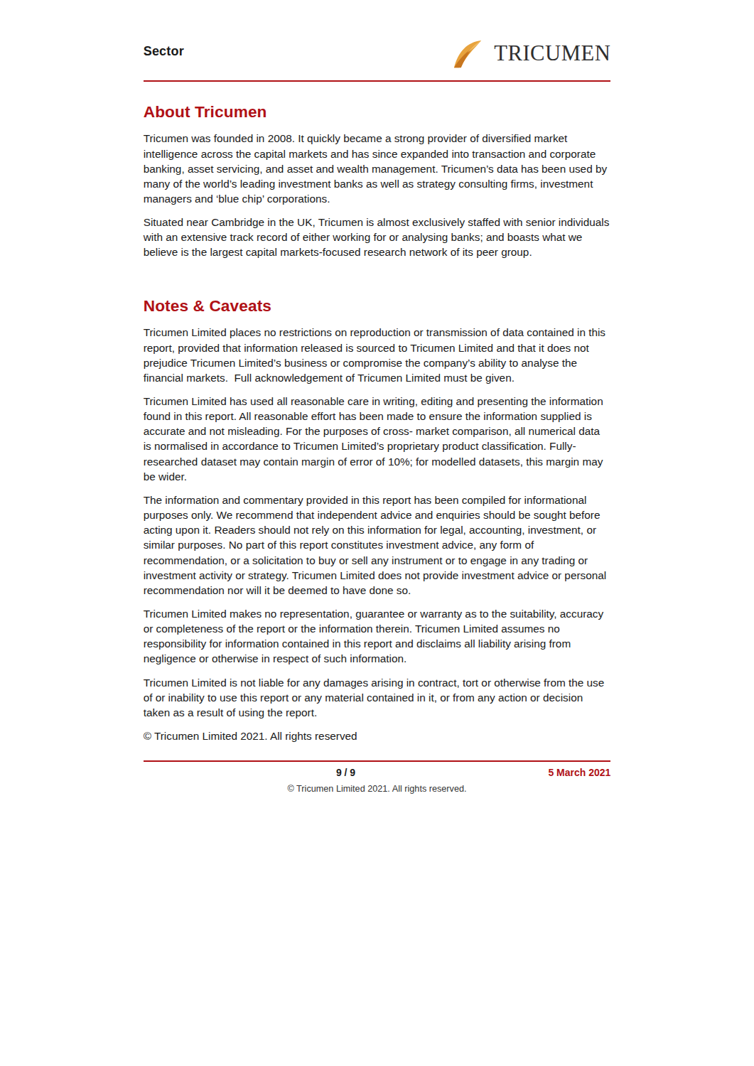Sector
TRICUMEN
About Tricumen
Tricumen was founded in 2008. It quickly became a strong provider of diversified market intelligence across the capital markets and has since expanded into transaction and corporate banking, asset servicing, and asset and wealth management. Tricumen’s data has been used by many of the world’s leading investment banks as well as strategy consulting firms, investment managers and ‘blue chip’ corporations.
Situated near Cambridge in the UK, Tricumen is almost exclusively staffed with senior individuals with an extensive track record of either working for or analysing banks; and boasts what we believe is the largest capital markets-focused research network of its peer group.
Notes & Caveats
Tricumen Limited places no restrictions on reproduction or transmission of data contained in this report, provided that information released is sourced to Tricumen Limited and that it does not prejudice Tricumen Limited’s business or compromise the company’s ability to analyse the financial markets. Full acknowledgement of Tricumen Limited must be given.
Tricumen Limited has used all reasonable care in writing, editing and presenting the information found in this report. All reasonable effort has been made to ensure the information supplied is accurate and not misleading. For the purposes of cross- market comparison, all numerical data is normalised in accordance to Tricumen Limited’s proprietary product classification. Fully-researched dataset may contain margin of error of 10%; for modelled datasets, this margin may be wider.
The information and commentary provided in this report has been compiled for informational purposes only. We recommend that independent advice and enquiries should be sought before acting upon it. Readers should not rely on this information for legal, accounting, investment, or similar purposes. No part of this report constitutes investment advice, any form of recommendation, or a solicitation to buy or sell any instrument or to engage in any trading or investment activity or strategy. Tricumen Limited does not provide investment advice or personal recommendation nor will it be deemed to have done so.
Tricumen Limited makes no representation, guarantee or warranty as to the suitability, accuracy or completeness of the report or the information therein. Tricumen Limited assumes no responsibility for information contained in this report and disclaims all liability arising from negligence or otherwise in respect of such information.
Tricumen Limited is not liable for any damages arising in contract, tort or otherwise from the use of or inability to use this report or any material contained in it, or from any action or decision taken as a result of using the report.
© Tricumen Limited 2021. All rights reserved
9 / 9
5 March 2021
© Tricumen Limited 2021. All rights reserved.